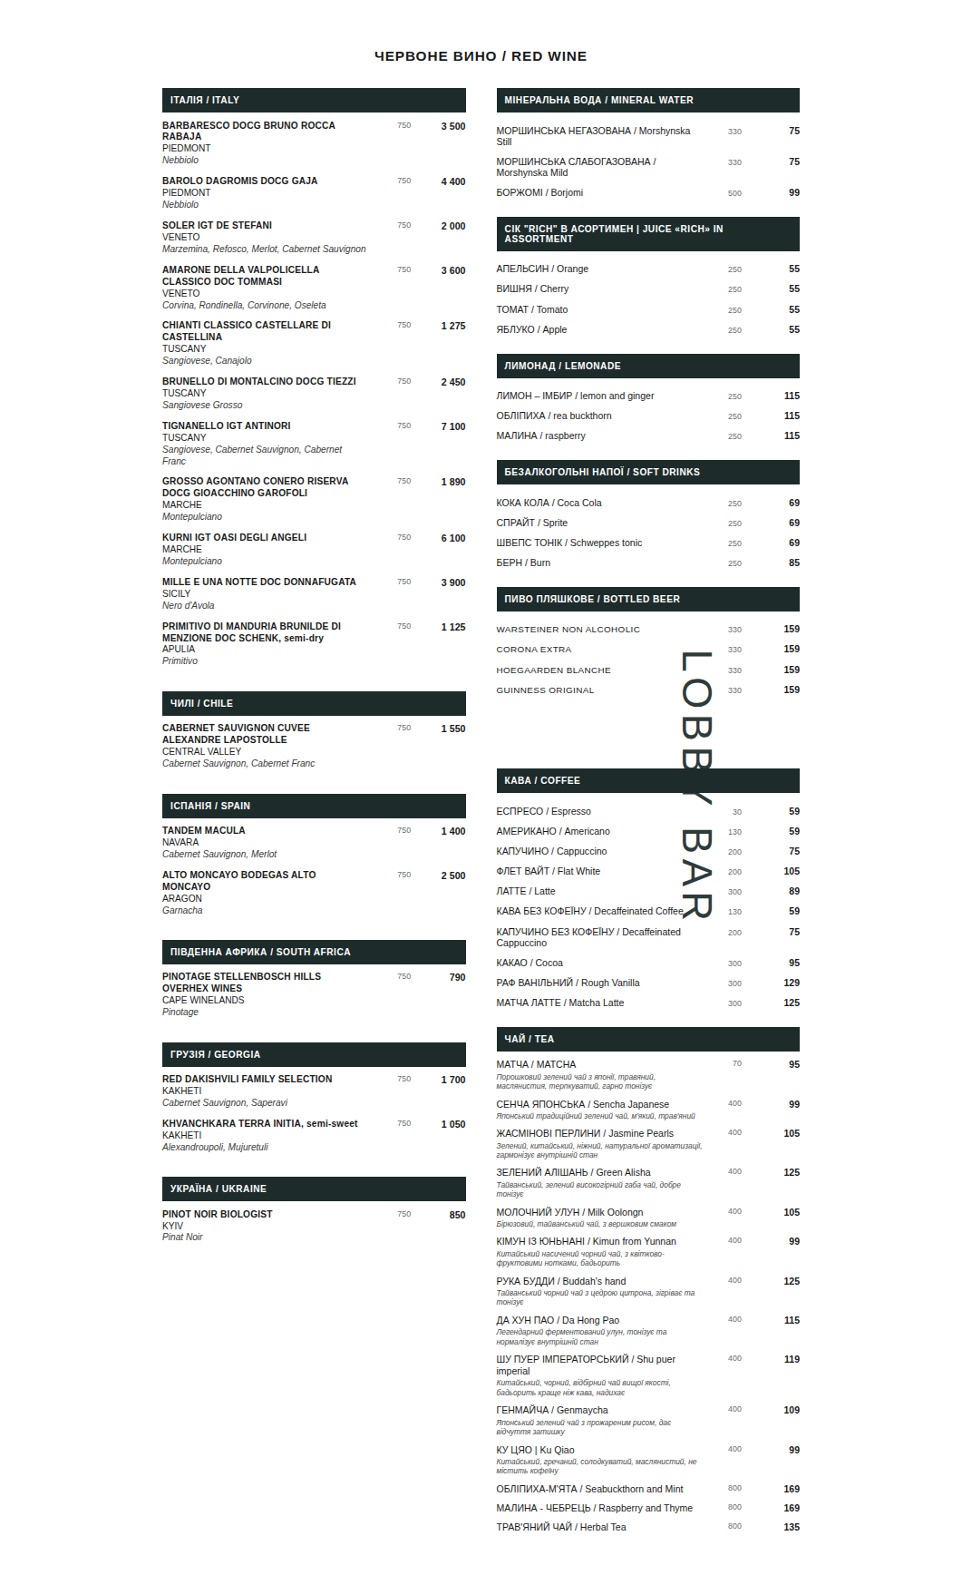LOBBY BAR
ЧЕРВОНЕ ВИНО / RED WINE
ІТАЛІЯ / ITALY
| BARBARESCO DOCG BRUNO ROCCA RABAJA PIEDMONT Nebbiolo | 750 | 3 500 |
| BAROLO DAGROMIS DOCG GAJA PIEDMONT Nebbiolo | 750 | 4 400 |
| SOLER IGT DE STEFANI VENETO Marzemina, Refosco, Merlot, Cabernet Sauvignon | 750 | 2 000 |
| AMARONE DELLA VALPOLICELLA CLASSICO DOC TOMMASI VENETO Corvina, Rondinella, Corvinone, Oseleta | 750 | 3 600 |
| CHIANTI CLASSICO CASTELLARE DI CASTELLINA TUSCANY Sangiovese, Canajolo | 750 | 1 275 |
| BRUNELLO DI MONTALCINO DOCG TIEZZI TUSCANY Sangiovese Grosso | 750 | 2 450 |
| TIGNANELLO IGT ANTINORI TUSCANY Sangiovese, Cabernet Sauvignon, Cabernet Franc | 750 | 7 100 |
| GROSSO AGONTANO CONERO RISERVA DOCG GIOACCHINO GAROFOLI MARCHE Montepulciano | 750 | 1 890 |
| KURNI IGT OASI DEGLI ANGELI MARCHE Montepulciano | 750 | 6 100 |
| MILLE E UNA NOTTE DOC DONNAFUGATA SICILY Nero d'Avola | 750 | 3 900 |
| PRIMITIVO DI MANDURIA BRUNILDE DI MENZIONE DOC SCHENK, semi-dry APULIA Primitivo | 750 | 1 125 |
ЧИЛІ / CHILE
| CABERNET SAUVIGNON CUVEE ALEXANDRE LAPOSTOLLE CENTRAL VALLEY Cabernet Sauvignon, Cabernet Franc | 750 | 1 550 |
ІСПАНІЯ / SPAIN
| TANDEM MACULA NAVARA Cabernet Sauvignon, Merlot | 750 | 1 400 |
| ALTO MONCAYO BODEGAS ALTO MONCAYO ARAGON Garnacha | 750 | 2 500 |
ПІВДЕННА АФРИКА / SOUTH AFRICA
| PINOTAGE STELLENBOSCH HILLS OVERHEX WINES CAPE WINELANDS Pinotage | 750 | 790 |
ГРУЗІЯ / GEORGIA
| RED DAKISHVILI FAMILY SELECTION KAKHETI Cabernet Sauvignon, Saperavi | 750 | 1 700 |
| KHVANCHKARA TERRA INITIA, semi-sweet KAKHETI Alexandroupoli, Mujuretuli | 750 | 1 050 |
УКРАЇНА / UKRAINE
| PINOT NOIR BIOLOGIST KYIV Pinat Noir | 750 | 850 |
МІНЕРАЛЬНА ВОДА / MINERAL WATER
| МОРШИНСЬКА НЕГАЗОВАНА / Morshynska Still | 330 | 75 |
| МОРШИНСЬКА СЛАБОГАЗОВАНА / Morshynska Mild | 330 | 75 |
| БОРЖОМІ / Borjomi | 500 | 99 |
СІК "RICH" В АСОРТИМЕН | JUICE «RICH» IN ASSORTMENT
| АПЕЛЬСИН / Orange | 250 | 55 |
| ВИШНЯ / Cherry | 250 | 55 |
| ТОМАТ / Tomato | 250 | 55 |
| ЯБЛУКО / Apple | 250 | 55 |
ЛИМОНАД / LEMONADE
| ЛИМОН – ІМБИР / lemon and ginger | 250 | 115 |
| ОБЛІПИХА / rea buckthorn | 250 | 115 |
| МАЛИНА / raspberry | 250 | 115 |
БЕЗАЛКОГОЛЬНІ НАПОЇ / SOFT DRINKS
| КОКА КОЛА / Coca Cola | 250 | 69 |
| СПРАЙТ / Sprite | 250 | 69 |
| ШВЕПС ТОНІК / Schweppes tonic | 250 | 69 |
| БЕРН / Burn | 250 | 85 |
ПИВО ПЛЯШКОВЕ / BOTTLED BEER
| WARSTEINER NON ALCOHOLIC | 330 | 159 |
| CORONA EXTRA | 330 | 159 |
| HOEGAARDEN BLANCHE | 330 | 159 |
| GUINNESS ORIGINAL | 330 | 159 |
КАВА / COFFEE
| ЕСПРЕСО / Espresso | 30 | 59 |
| АМЕРИКАНО / Americano | 130 | 59 |
| КАПУЧИНО / Cappuccino | 200 | 75 |
| ФЛЕТ ВАЙТ / Flat White | 200 | 105 |
| ЛАТТЕ / Latte | 300 | 89 |
| КАВА БЕЗ КОФЕЇНУ / Decaffeinated Coffee | 130 | 59 |
| КАПУЧИНО БЕЗ КОФЕЇНУ / Decaffeinated Cappuccino | 200 | 75 |
| КАКАО / Cocoa | 300 | 95 |
| РАФ ВАНІЛЬНИЙ / Rough Vanilla | 300 | 129 |
| МАТЧА ЛАТТЕ / Matcha Latte | 300 | 125 |
ЧАЙ / TEA
| МАТЧА / MATCHA Порошковий зелений чай з японії, травяний, маслянистия, терпкуватий, гарно тонізує | 70 | 95 |
| СЕНЧА ЯПОНСЬКА / Sencha Japanese Японський традиційний зелений чай, м'який, трав'яний | 400 | 99 |
| ЖАСМІНОВІ ПЕРЛИНИ / Jasmine Pearls Зелений, китайський, ніжний, натуральної ароматизації, гармонізує внутрішній стан | 400 | 105 |
| ЗЕЛЕНИЙ АЛІШАНЬ / Green Alisha Тайванський, зелений високогірний габа чай, добре тонізує | 400 | 125 |
| МОЛОЧНИЙ УЛУН / Milk Oolongn Бірюзовий, тайванський чай, з вершковим смаком | 400 | 105 |
| КІМУН ІЗ ЮНЬНАНІ / Kimun from Yunnan Китайський насичений чорний чай, з квітково-фруктовими нотками, бадьорить | 400 | 99 |
| РУКА БУДДИ / Buddah's hand Тайванський чорний чай з цедрою цитрона, зігріває та тонізує | 400 | 125 |
| ДА ХУН ПАО / Da Hong Pao Легендарний ферментований улун, тонізує та нормалізує внутрішній стан | 400 | 115 |
| ШУ ПУЕР ІМПЕРАТОРСЬКИЙ / Shu puer imperial Китайський, чорний, відбірний чай вищої якості, бадьорить краще ніж кава, надихає | 400 | 119 |
| ГЕНМАЙЧА / Genmaycha Японський зелений чай з прожареним рисом, дає відчуття затишку | 400 | 109 |
| КУ ЦЯО / Ku Qiao Китайський, гречаний, солодкуватий, маслянистий, не містить кофеїну | 400 | 99 |
| ОБЛІПИХА-М'ЯТА / Seabuckthorn and Mint | 800 | 169 |
| МАЛИНА - ЧЕБРЕЦЬ / Raspberry and Thyme | 800 | 169 |
| ТРАВ'ЯНИЙ ЧАЙ / Herbal Tea | 800 | 135 |